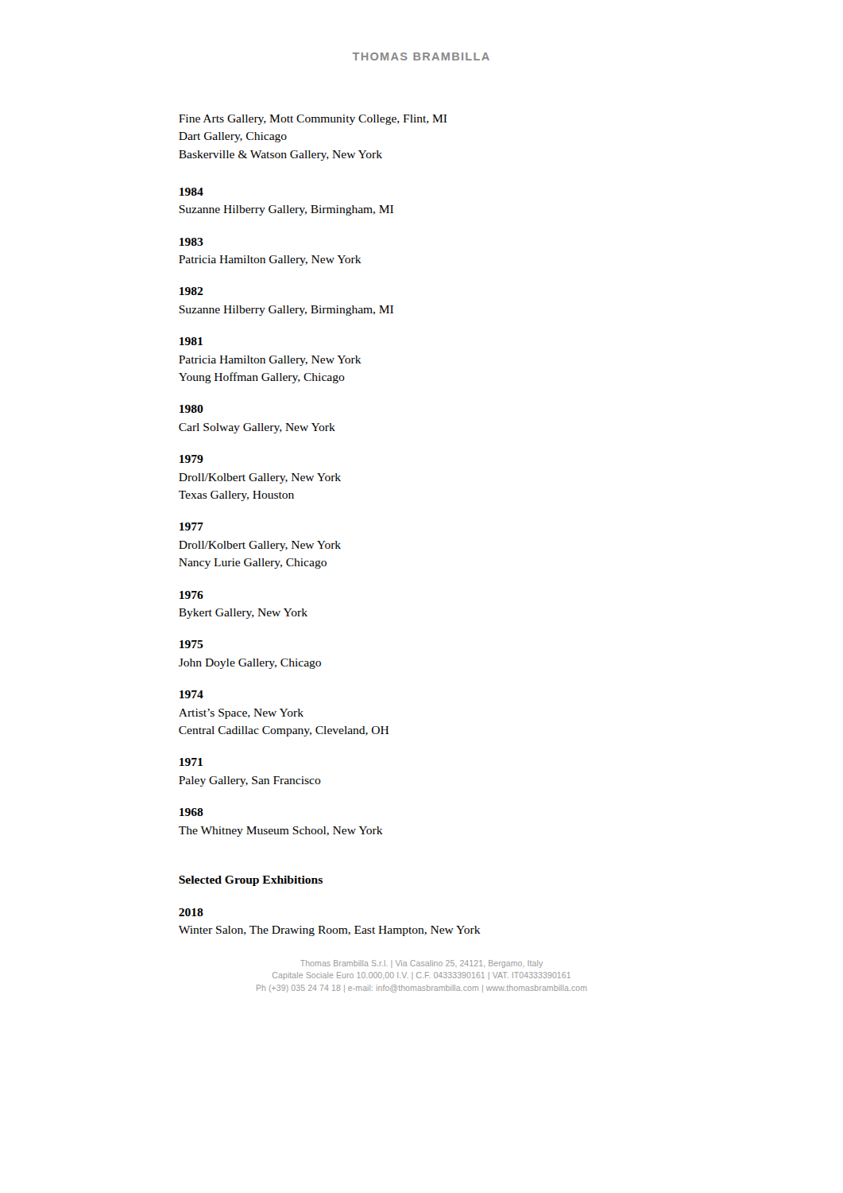Thomas Brambilla
Fine Arts Gallery, Mott Community College, Flint, MI
Dart Gallery, Chicago
Baskerville & Watson Gallery, New York
1984
Suzanne Hilberry Gallery, Birmingham, MI
1983
Patricia Hamilton Gallery, New York
1982
Suzanne Hilberry Gallery, Birmingham, MI
1981
Patricia Hamilton Gallery, New York
Young Hoffman Gallery, Chicago
1980
Carl Solway Gallery, New York
1979
Droll/Kolbert Gallery, New York
Texas Gallery, Houston
1977
Droll/Kolbert Gallery, New York
Nancy Lurie Gallery, Chicago
1976
Bykert Gallery, New York
1975
John Doyle Gallery, Chicago
1974
Artist’s Space, New York
Central Cadillac Company, Cleveland, OH
1971
Paley Gallery, San Francisco
1968
The Whitney Museum School, New York
Selected Group Exhibitions
2018
Winter Salon, The Drawing Room, East Hampton, New York
Thomas Brambilla S.r.l. | Via Casalino 25, 24121, Bergamo, Italy
Capitale Sociale Euro 10.000,00 I.V. | C.F. 04333390161 | VAT. IT04333390161
Ph (+39) 035 24 74 18 | e-mail: info@thomasbrambilla.com | www.thomasbrambilla.com